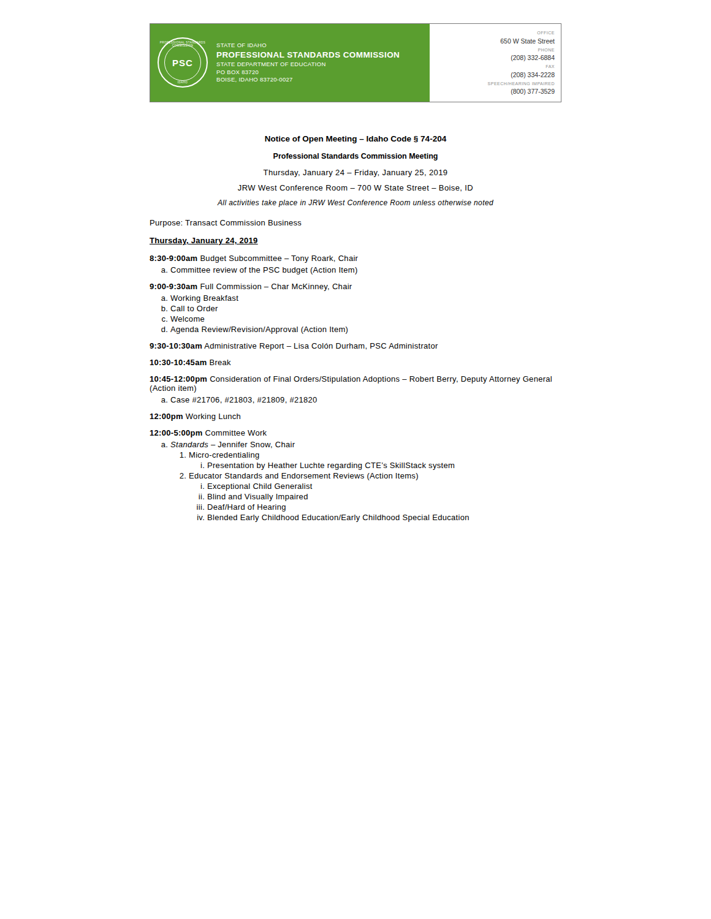PROFESSIONAL STANDARDS COMMISSION
PSC
IDAHO
STATE OF IDAHO
PROFESSIONAL STANDARDS COMMISSION
STATE DEPARTMENT OF EDUCATION
PO BOX 83720
BOISE, IDAHO 83720-0027
OFFICE
650 W State Street
PHONE
(208) 332-6884
FAX
(208) 334-2228
SPEECH/HEARING IMPAIRED
(800) 377-3529
Notice of Open Meeting – Idaho Code § 74-204
Professional Standards Commission Meeting
Thursday, January 24 – Friday, January 25, 2019
JRW West Conference Room – 700 W State Street – Boise, ID
All activities take place in JRW West Conference Room unless otherwise noted
Purpose: Transact Commission Business
Thursday, January 24, 2019
8:30-9:00am Budget Subcommittee – Tony Roark, Chair
Committee review of the PSC budget (Action Item)
9:00-9:30am Full Commission – Char McKinney, Chair
Working Breakfast
Call to Order
Welcome
Agenda Review/Revision/Approval (Action Item)
9:30-10:30am Administrative Report – Lisa Colón Durham, PSC Administrator
10:30-10:45am Break
10:45-12:00pm Consideration of Final Orders/Stipulation Adoptions – Robert Berry, Deputy Attorney General (Action item)
Case #21706, #21803, #21809, #21820
12:00pm Working Lunch
12:00-5:00pm Committee Work
Standards – Jennifer Snow, Chair
Micro-credentialing
Presentation by Heather Luchte regarding CTE’s SkillStack system
Educator Standards and Endorsement Reviews (Action Items)
Exceptional Child Generalist
Blind and Visually Impaired
Deaf/Hard of Hearing
Blended Early Childhood Education/Early Childhood Special Education